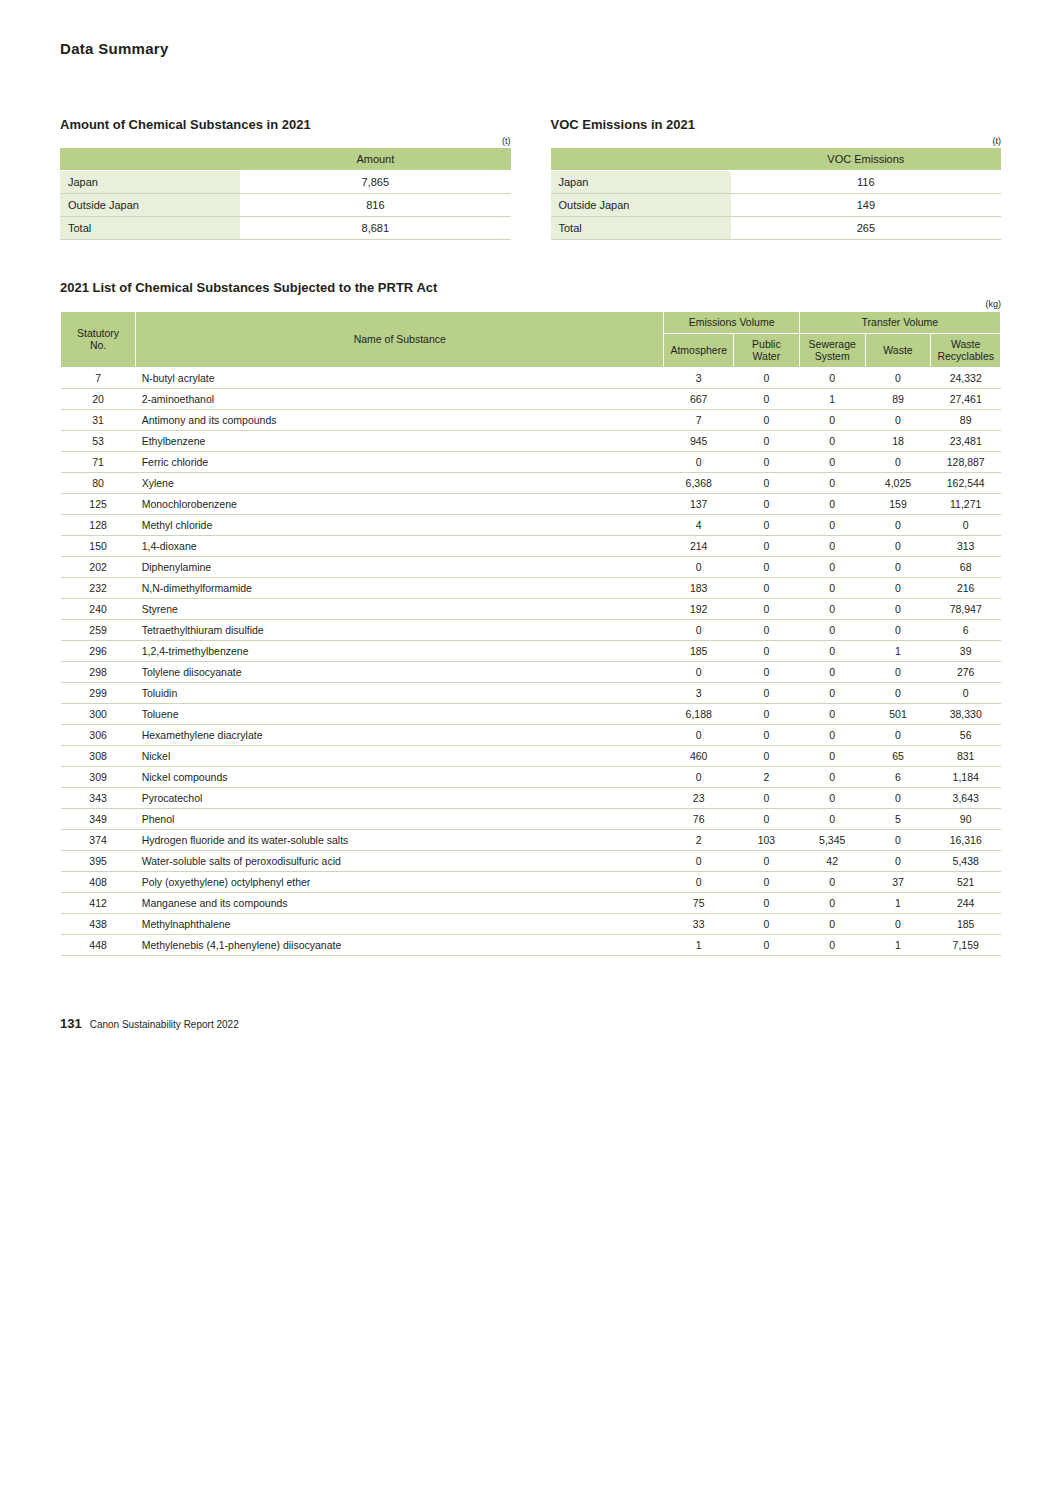Data Summary
Amount of Chemical Substances in 2021
(t)
| | Amount |
| --- | --- |
| Japan | 7,865 |
| Outside Japan | 816 |
| Total | 8,681 |
VOC Emissions in 2021
(t)
| | VOC Emissions |
| --- | --- |
| Japan | 116 |
| Outside Japan | 149 |
| Total | 265 |
2021 List of Chemical Substances Subjected to the PRTR Act
(kg)
| Statutory No. | Name of Substance | Emissions Volume | Transfer Volume |
| --- | --- | --- | --- |
| Atmosphere | Public Water | Sewerage System | Waste | Waste Recyclables |
| 7 | N-butyl acrylate | 3 | 0 | 0 | 0 | 24,332 |
| 20 | 2-aminoethanol | 667 | 0 | 1 | 89 | 27,461 |
| 31 | Antimony and its compounds | 7 | 0 | 0 | 0 | 89 |
| 53 | Ethylbenzene | 945 | 0 | 0 | 18 | 23,481 |
| 71 | Ferric chloride | 0 | 0 | 0 | 0 | 128,887 |
| 80 | Xylene | 6,368 | 0 | 0 | 4,025 | 162,544 |
| 125 | Monochlorobenzene | 137 | 0 | 0 | 159 | 11,271 |
| 128 | Methyl chloride | 4 | 0 | 0 | 0 | 0 |
| 150 | 1,4-dioxane | 214 | 0 | 0 | 0 | 313 |
| 202 | Diphenylamine | 0 | 0 | 0 | 0 | 68 |
| 232 | N,N-dimethylformamide | 183 | 0 | 0 | 0 | 216 |
| 240 | Styrene | 192 | 0 | 0 | 0 | 78,947 |
| 259 | Tetraethylthiuram disulfide | 0 | 0 | 0 | 0 | 6 |
| 296 | 1,2,4-trimethylbenzene | 185 | 0 | 0 | 1 | 39 |
| 298 | Tolylene diisocyanate | 0 | 0 | 0 | 0 | 276 |
| 299 | Toluidin | 3 | 0 | 0 | 0 | 0 |
| 300 | Toluene | 6,188 | 0 | 0 | 501 | 38,330 |
| 306 | Hexamethylene diacrylate | 0 | 0 | 0 | 0 | 56 |
| 308 | Nickel | 460 | 0 | 0 | 65 | 831 |
| 309 | Nickel compounds | 0 | 2 | 0 | 6 | 1,184 |
| 343 | Pyrocatechol | 23 | 0 | 0 | 0 | 3,643 |
| 349 | Phenol | 76 | 0 | 0 | 5 | 90 |
| 374 | Hydrogen fluoride and its water-soluble salts | 2 | 103 | 5,345 | 0 | 16,316 |
| 395 | Water-soluble salts of peroxodisulfuric acid | 0 | 0 | 42 | 0 | 5,438 |
| 408 | Poly (oxyethylene) octylphenyl ether | 0 | 0 | 0 | 37 | 521 |
| 412 | Manganese and its compounds | 75 | 0 | 0 | 1 | 244 |
| 438 | Methylnaphthalene | 33 | 0 | 0 | 0 | 185 |
| 448 | Methylenebis (4,1-phenylene) diisocyanate | 1 | 0 | 0 | 1 | 7,159 |
131 Canon Sustainability Report 2022